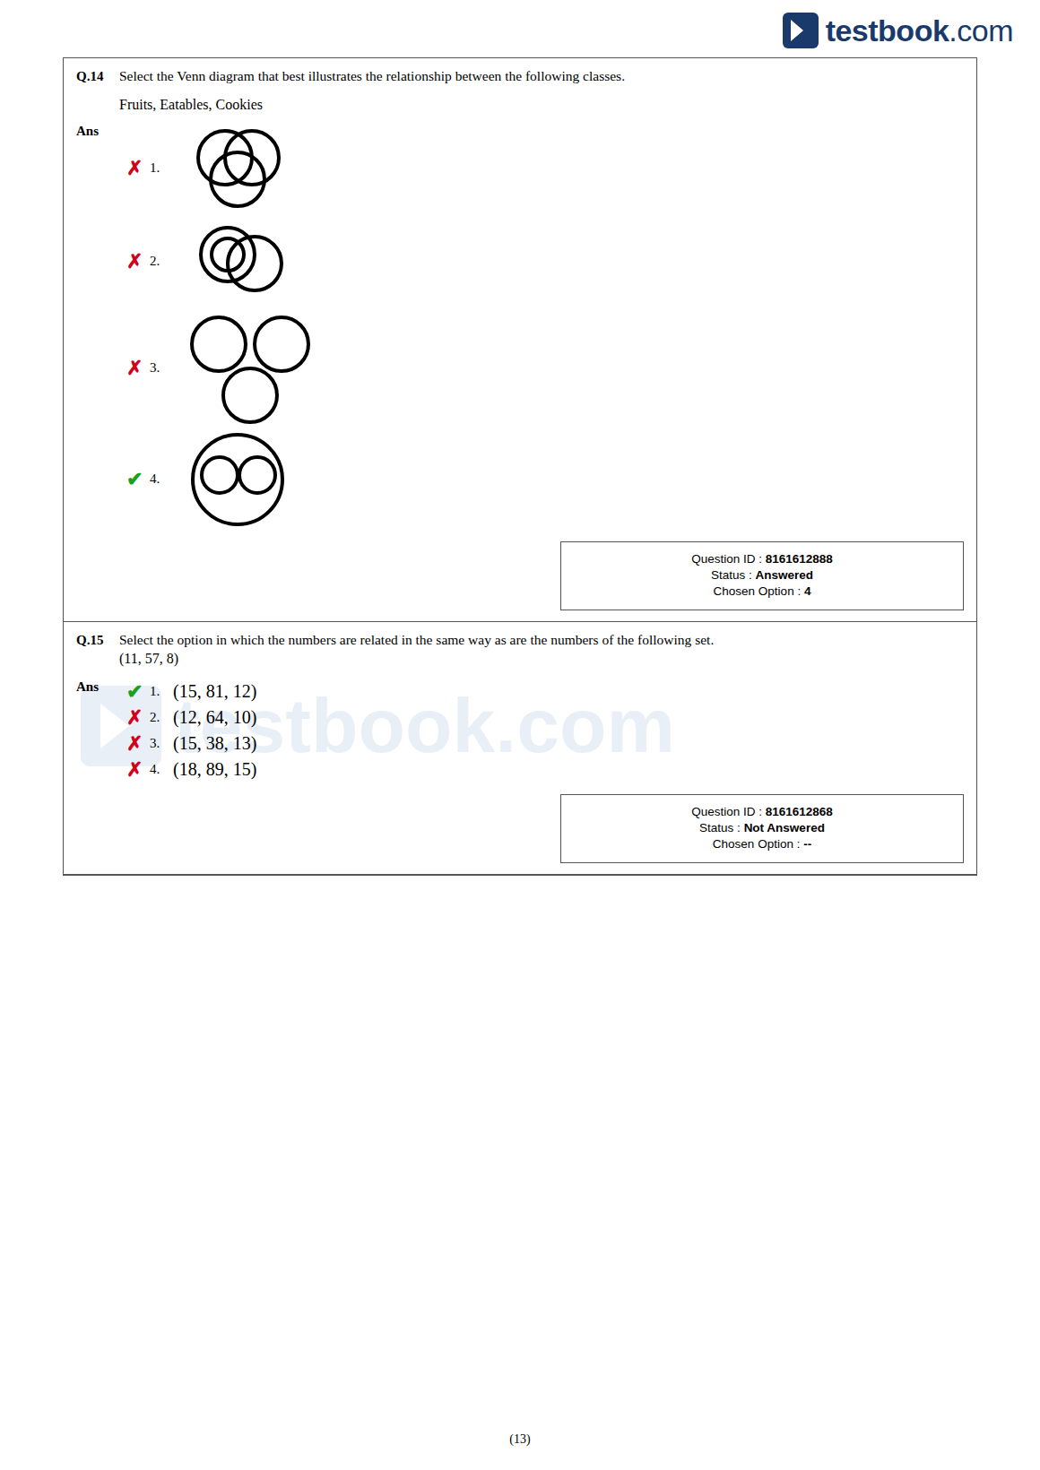testbook.com
testbook.com
Q.14
Select the Venn diagram that best illustrates the relationship between the following classes.
Fruits, Eatables, Cookies
Ans
✗
1.
✗
2.
✗
3.
✔
4.
Question ID : 8161612888
Status : Answered
Chosen Option : 4
Q.15
Select the option in which the numbers are related in the same way as are the numbers of the following set.
(11, 57, 8)
Ans
✔
1.
(15, 81, 12)
✗
2.
(12, 64, 10)
✗
3.
(15, 38, 13)
✗
4.
(18, 89, 15)
Question ID : 8161612868
Status : Not Answered
Chosen Option : --
(13)